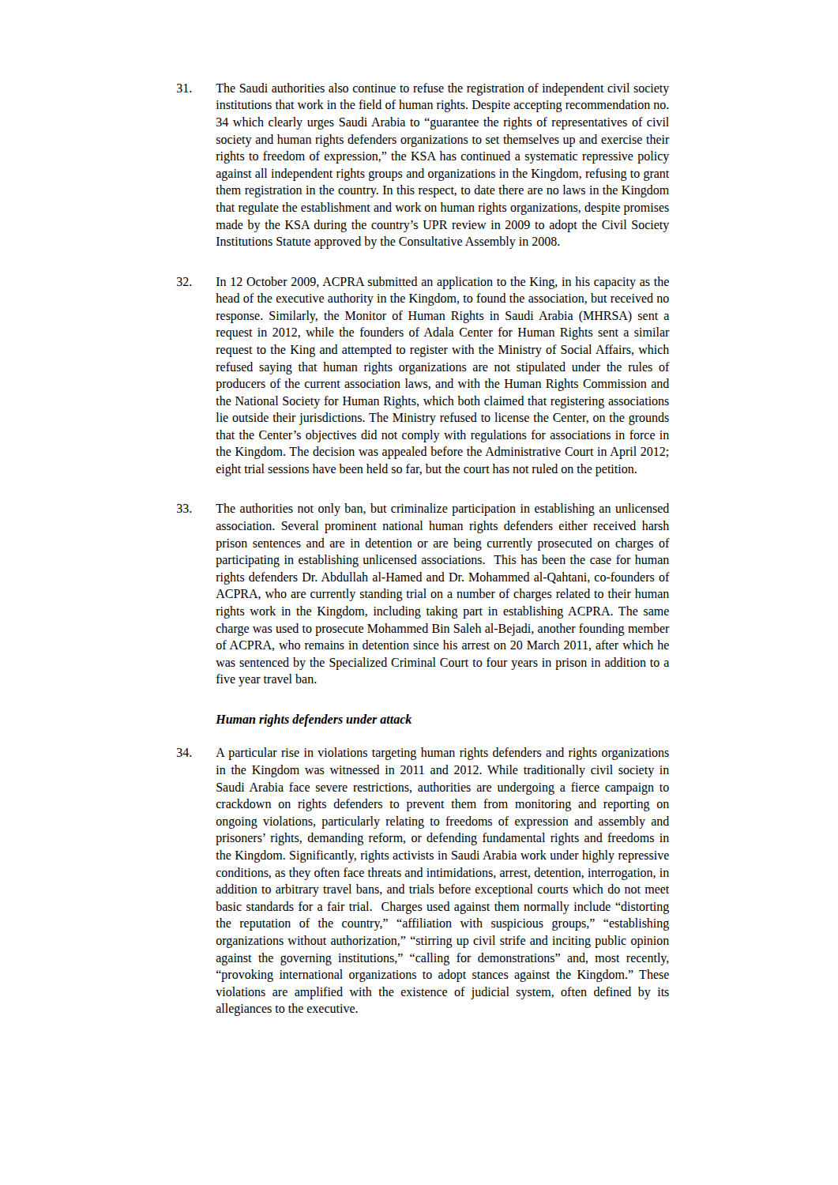The Saudi authorities also continue to refuse the registration of independent civil society institutions that work in the field of human rights. Despite accepting recommendation no. 34 which clearly urges Saudi Arabia to “guarantee the rights of representatives of civil society and human rights defenders organizations to set themselves up and exercise their rights to freedom of expression,” the KSA has continued a systematic repressive policy against all independent rights groups and organizations in the Kingdom, refusing to grant them registration in the country. In this respect, to date there are no laws in the Kingdom that regulate the establishment and work on human rights organizations, despite promises made by the KSA during the country’s UPR review in 2009 to adopt the Civil Society Institutions Statute approved by the Consultative Assembly in 2008.
In 12 October 2009, ACPRA submitted an application to the King, in his capacity as the head of the executive authority in the Kingdom, to found the association, but received no response. Similarly, the Monitor of Human Rights in Saudi Arabia (MHRSA) sent a request in 2012, while the founders of Adala Center for Human Rights sent a similar request to the King and attempted to register with the Ministry of Social Affairs, which refused saying that human rights organizations are not stipulated under the rules of producers of the current association laws, and with the Human Rights Commission and the National Society for Human Rights, which both claimed that registering associations lie outside their jurisdictions. The Ministry refused to license the Center, on the grounds that the Center’s objectives did not comply with regulations for associations in force in the Kingdom. The decision was appealed before the Administrative Court in April 2012; eight trial sessions have been held so far, but the court has not ruled on the petition.
The authorities not only ban, but criminalize participation in establishing an unlicensed association. Several prominent national human rights defenders either received harsh prison sentences and are in detention or are being currently prosecuted on charges of participating in establishing unlicensed associations. This has been the case for human rights defenders Dr. Abdullah al-Hamed and Dr. Mohammed al-Qahtani, co-founders of ACPRA, who are currently standing trial on a number of charges related to their human rights work in the Kingdom, including taking part in establishing ACPRA. The same charge was used to prosecute Mohammed Bin Saleh al-Bejadi, another founding member of ACPRA, who remains in detention since his arrest on 20 March 2011, after which he was sentenced by the Specialized Criminal Court to four years in prison in addition to a five year travel ban.
Human rights defenders under attack
A particular rise in violations targeting human rights defenders and rights organizations in the Kingdom was witnessed in 2011 and 2012. While traditionally civil society in Saudi Arabia face severe restrictions, authorities are undergoing a fierce campaign to crackdown on rights defenders to prevent them from monitoring and reporting on ongoing violations, particularly relating to freedoms of expression and assembly and prisoners’ rights, demanding reform, or defending fundamental rights and freedoms in the Kingdom. Significantly, rights activists in Saudi Arabia work under highly repressive conditions, as they often face threats and intimidations, arrest, detention, interrogation, in addition to arbitrary travel bans, and trials before exceptional courts which do not meet basic standards for a fair trial. Charges used against them normally include “distorting the reputation of the country,” “affiliation with suspicious groups,” “establishing organizations without authorization,” “stirring up civil strife and inciting public opinion against the governing institutions,” “calling for demonstrations” and, most recently, “provoking international organizations to adopt stances against the Kingdom.” These violations are amplified with the existence of judicial system, often defined by its allegiances to the executive.